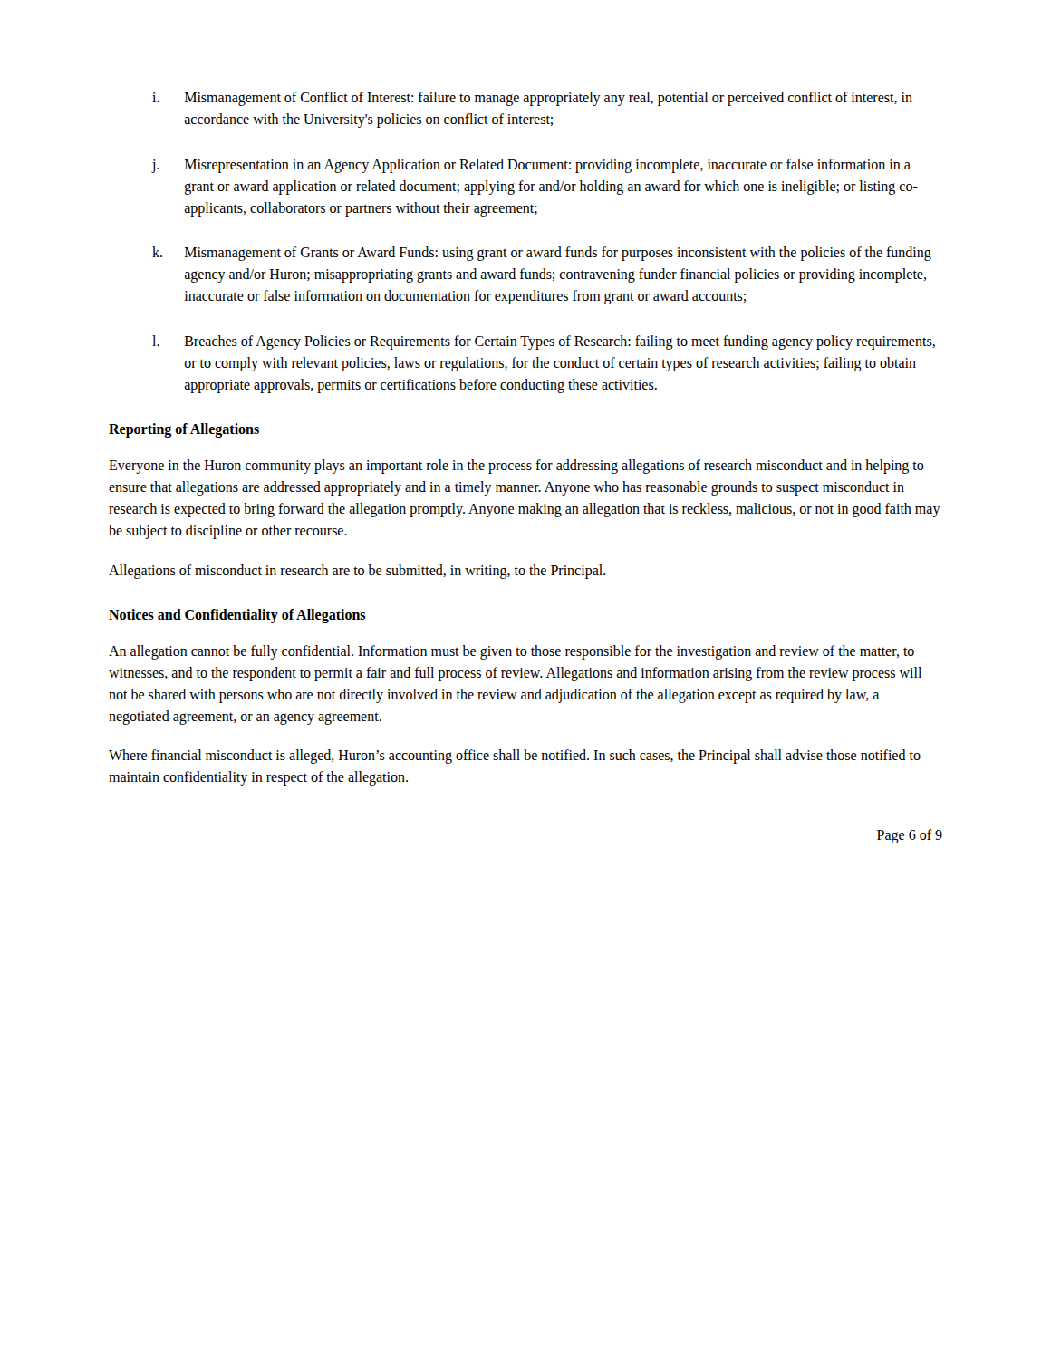i. Mismanagement of Conflict of Interest: failure to manage appropriately any real, potential or perceived conflict of interest, in accordance with the University's policies on conflict of interest;
j. Misrepresentation in an Agency Application or Related Document: providing incomplete, inaccurate or false information in a grant or award application or related document; applying for and/or holding an award for which one is ineligible; or listing co-applicants, collaborators or partners without their agreement;
k. Mismanagement of Grants or Award Funds: using grant or award funds for purposes inconsistent with the policies of the funding agency and/or Huron; misappropriating grants and award funds; contravening funder financial policies or providing incomplete, inaccurate or false information on documentation for expenditures from grant or award accounts;
l. Breaches of Agency Policies or Requirements for Certain Types of Research: failing to meet funding agency policy requirements, or to comply with relevant policies, laws or regulations, for the conduct of certain types of research activities; failing to obtain appropriate approvals, permits or certifications before conducting these activities.
Reporting of Allegations
Everyone in the Huron community plays an important role in the process for addressing allegations of research misconduct and in helping to ensure that allegations are addressed appropriately and in a timely manner. Anyone who has reasonable grounds to suspect misconduct in research is expected to bring forward the allegation promptly. Anyone making an allegation that is reckless, malicious, or not in good faith may be subject to discipline or other recourse.
Allegations of misconduct in research are to be submitted, in writing, to the Principal.
Notices and Confidentiality of Allegations
An allegation cannot be fully confidential. Information must be given to those responsible for the investigation and review of the matter, to witnesses, and to the respondent to permit a fair and full process of review. Allegations and information arising from the review process will not be shared with persons who are not directly involved in the review and adjudication of the allegation except as required by law, a negotiated agreement, or an agency agreement.
Where financial misconduct is alleged, Huron’s accounting office shall be notified. In such cases, the Principal shall advise those notified to maintain confidentiality in respect of the allegation.
Page 6 of 9